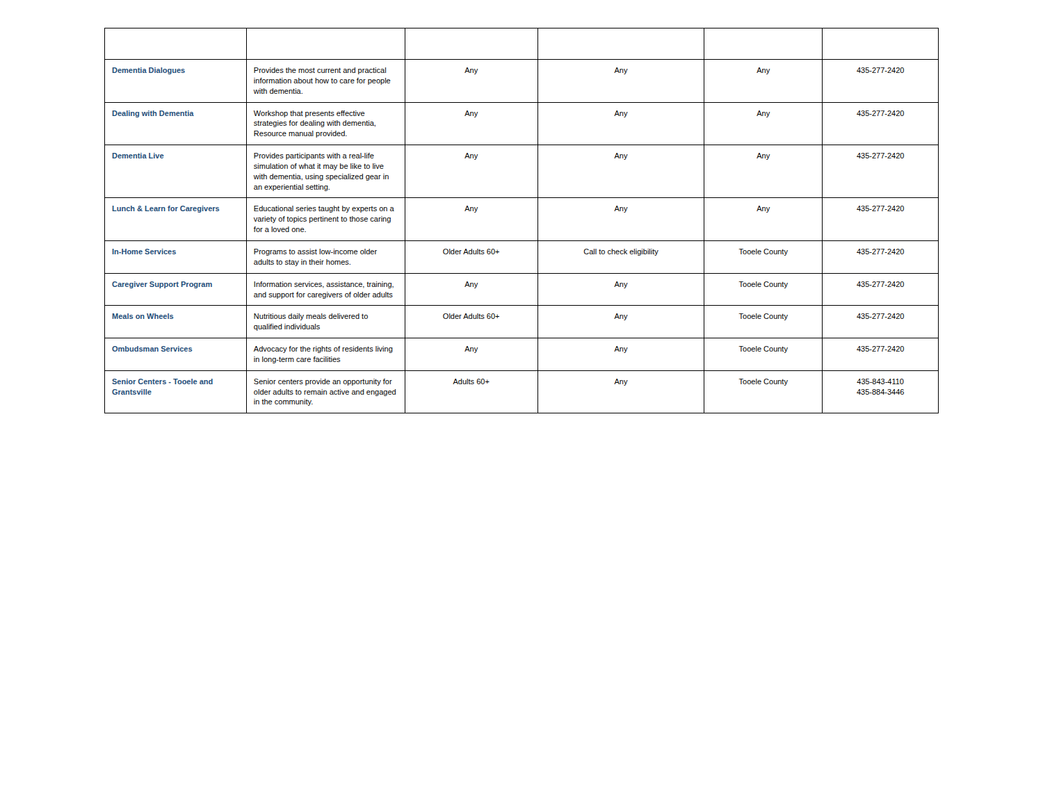| Dementia Dialogues | Provides the most current and practical information about how to care for people with dementia. | Any | Any | Any | 435-277-2420 |
| Dealing with Dementia | Workshop that presents effective strategies for dealing with dementia, Resource manual provided. | Any | Any | Any | 435-277-2420 |
| Dementia Live | Provides participants with a real-life simulation of what it may be like to live with dementia, using specialized gear in an experiential setting. | Any | Any | Any | 435-277-2420 |
| Lunch & Learn for Caregivers | Educational series taught by experts on a variety of topics pertinent to those caring for a loved one. | Any | Any | Any | 435-277-2420 |
| In-Home Services | Programs to assist low-income older adults to stay in their homes. | Older Adults 60+ | Call to check eligibility | Tooele County | 435-277-2420 |
| Caregiver Support Program | Information services, assistance, training, and support for caregivers of older adults | Any | Any | Tooele County | 435-277-2420 |
| Meals on Wheels | Nutritious daily meals delivered to qualified individuals | Older Adults 60+ | Any | Tooele County | 435-277-2420 |
| Ombudsman Services | Advocacy for the rights of residents living in long-term care facilities | Any | Any | Tooele County | 435-277-2420 |
| Senior Centers - Tooele and Grantsville | Senior centers provide an opportunity for older adults to remain active and engaged in the community. | Adults 60+ | Any | Tooele County | 435-843-4110 435-884-3446 |